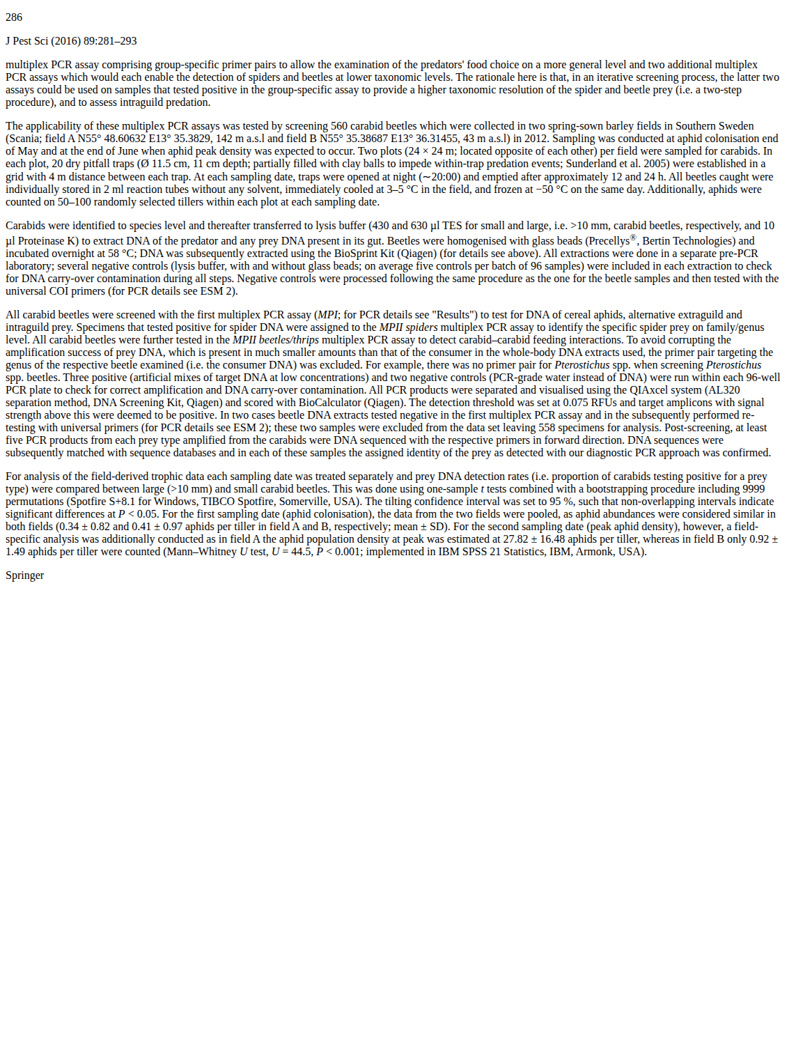286
J Pest Sci (2016) 89:281–293
multiplex PCR assay comprising group-specific primer pairs to allow the examination of the predators' food choice on a more general level and two additional multiplex PCR assays which would each enable the detection of spiders and beetles at lower taxonomic levels. The rationale here is that, in an iterative screening process, the latter two assays could be used on samples that tested positive in the group-specific assay to provide a higher taxonomic resolution of the spider and beetle prey (i.e. a two-step procedure), and to assess intraguild predation.
The applicability of these multiplex PCR assays was tested by screening 560 carabid beetles which were collected in two spring-sown barley fields in Southern Sweden (Scania; field A N55° 48.60632 E13° 35.3829, 142 m a.s.l and field B N55° 35.38687 E13° 36.31455, 43 m a.s.l) in 2012. Sampling was conducted at aphid colonisation end of May and at the end of June when aphid peak density was expected to occur. Two plots (24 × 24 m; located opposite of each other) per field were sampled for carabids. In each plot, 20 dry pitfall traps (Ø 11.5 cm, 11 cm depth; partially filled with clay balls to impede within-trap predation events; Sunderland et al. 2005) were established in a grid with 4 m distance between each trap. At each sampling date, traps were opened at night (∼20:00) and emptied after approximately 12 and 24 h. All beetles caught were individually stored in 2 ml reaction tubes without any solvent, immediately cooled at 3–5 °C in the field, and frozen at −50 °C on the same day. Additionally, aphids were counted on 50–100 randomly selected tillers within each plot at each sampling date.
Carabids were identified to species level and thereafter transferred to lysis buffer (430 and 630 µl TES for small and large, i.e. >10 mm, carabid beetles, respectively, and 10 µl Proteinase K) to extract DNA of the predator and any prey DNA present in its gut. Beetles were homogenised with glass beads (Precellys®, Bertin Technologies) and incubated overnight at 58 °C; DNA was subsequently extracted using the BioSprint Kit (Qiagen) (for details see above). All extractions were done in a separate pre-PCR laboratory; several negative controls (lysis buffer, with and without glass beads; on average five controls per batch of 96 samples) were included in each extraction to check for DNA carry-over contamination during all steps. Negative controls were processed following the same procedure as the one for the beetle samples and then tested with the universal COI primers (for PCR details see ESM 2).
All carabid beetles were screened with the first multiplex PCR assay (MPI; for PCR details see "Results") to test for DNA of cereal aphids, alternative extraguild and intraguild prey. Specimens that tested positive for spider DNA were assigned to the MPII spiders multiplex PCR assay to identify the specific spider prey on family/genus level. All carabid beetles were further tested in the MPII beetles/thrips multiplex PCR assay to detect carabid–carabid feeding interactions. To avoid corrupting the amplification success of prey DNA, which is present in much smaller amounts than that of the consumer in the whole-body DNA extracts used, the primer pair targeting the genus of the respective beetle examined (i.e. the consumer DNA) was excluded. For example, there was no primer pair for Pterostichus spp. when screening Pterostichus spp. beetles. Three positive (artificial mixes of target DNA at low concentrations) and two negative controls (PCR-grade water instead of DNA) were run within each 96-well PCR plate to check for correct amplification and DNA carry-over contamination. All PCR products were separated and visualised using the QIAxcel system (AL320 separation method, DNA Screening Kit, Qiagen) and scored with BioCalculator (Qiagen). The detection threshold was set at 0.075 RFUs and target amplicons with signal strength above this were deemed to be positive. In two cases beetle DNA extracts tested negative in the first multiplex PCR assay and in the subsequently performed re-testing with universal primers (for PCR details see ESM 2); these two samples were excluded from the data set leaving 558 specimens for analysis. Post-screening, at least five PCR products from each prey type amplified from the carabids were DNA sequenced with the respective primers in forward direction. DNA sequences were subsequently matched with sequence databases and in each of these samples the assigned identity of the prey as detected with our diagnostic PCR approach was confirmed.
For analysis of the field-derived trophic data each sampling date was treated separately and prey DNA detection rates (i.e. proportion of carabids testing positive for a prey type) were compared between large (>10 mm) and small carabid beetles. This was done using one-sample t tests combined with a bootstrapping procedure including 9999 permutations (Spotfire S+8.1 for Windows, TIBCO Spotfire, Somerville, USA). The tilting confidence interval was set to 95 %, such that non-overlapping intervals indicate significant differences at P < 0.05. For the first sampling date (aphid colonisation), the data from the two fields were pooled, as aphid abundances were considered similar in both fields (0.34 ± 0.82 and 0.41 ± 0.97 aphids per tiller in field A and B, respectively; mean ± SD). For the second sampling date (peak aphid density), however, a field-specific analysis was additionally conducted as in field A the aphid population density at peak was estimated at 27.82 ± 16.48 aphids per tiller, whereas in field B only 0.92 ± 1.49 aphids per tiller were counted (Mann–Whitney U test, U = 44.5, P < 0.001; implemented in IBM SPSS 21 Statistics, IBM, Armonk, USA).
Springer